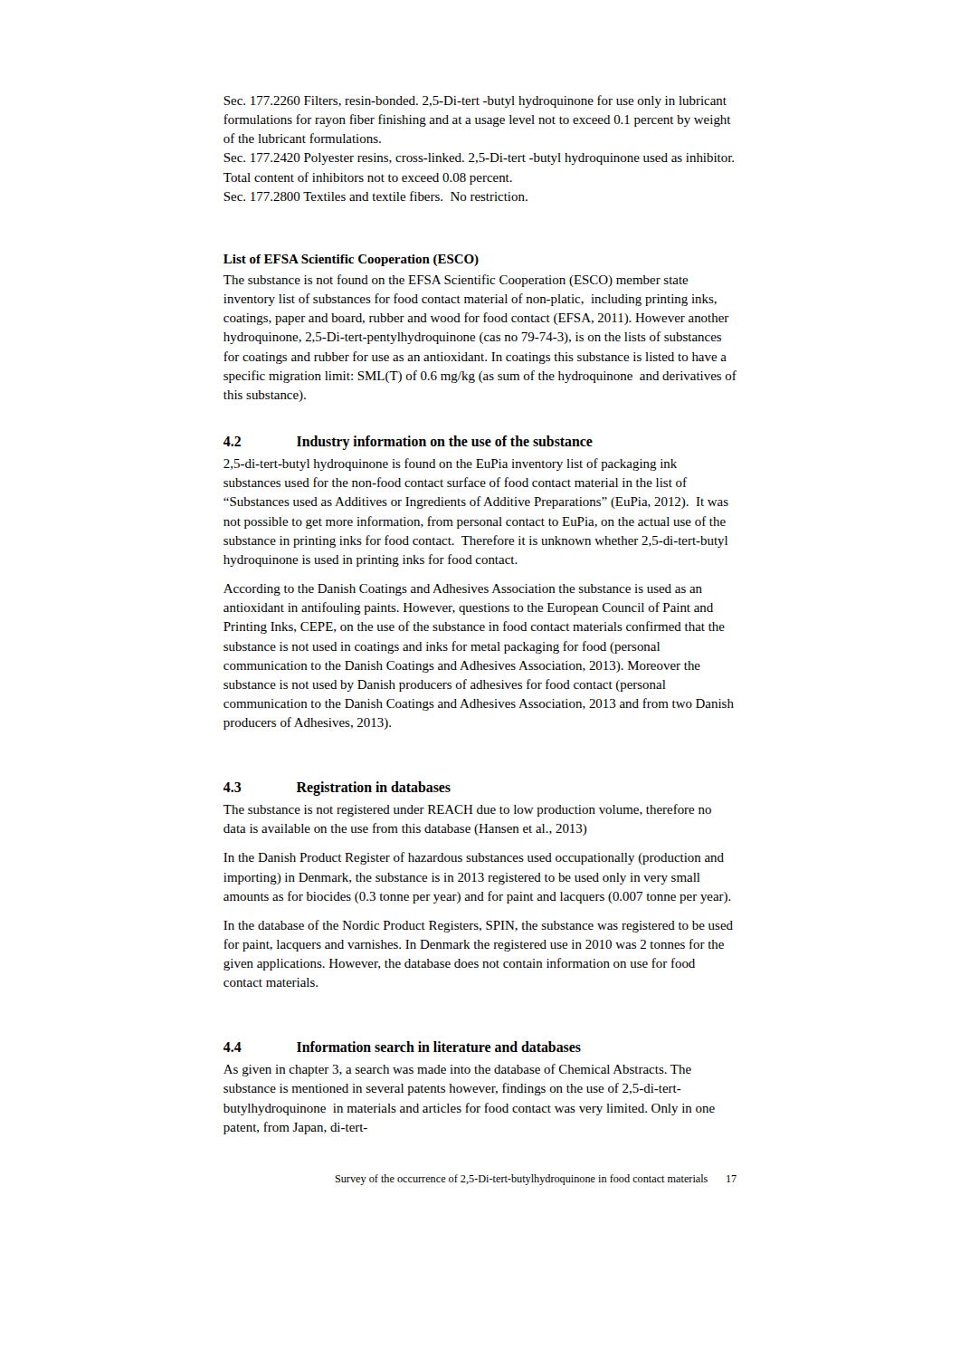Sec. 177.2260 Filters, resin-bonded. 2,5-Di-tert -butyl hydroquinone for use only in lubricant formulations for rayon fiber finishing and at a usage level not to exceed 0.1 percent by weight of the lubricant formulations.
Sec. 177.2420 Polyester resins, cross-linked. 2,5-Di-tert -butyl hydroquinone used as inhibitor. Total content of inhibitors not to exceed 0.08 percent.
Sec. 177.2800 Textiles and textile fibers. No restriction.
List of EFSA Scientific Cooperation (ESCO)
The substance is not found on the EFSA Scientific Cooperation (ESCO) member state inventory list of substances for food contact material of non-platic, including printing inks, coatings, paper and board, rubber and wood for food contact (EFSA, 2011). However another hydroquinone, 2,5-Di-tert-pentylhydroquinone (cas no 79-74-3), is on the lists of substances for coatings and rubber for use as an antioxidant. In coatings this substance is listed to have a specific migration limit: SML(T) of 0.6 mg/kg (as sum of the hydroquinone and derivatives of this substance).
4.2 Industry information on the use of the substance
2,5-di-tert-butyl hydroquinone is found on the EuPia inventory list of packaging ink substances used for the non-food contact surface of food contact material in the list of “Substances used as Additives or Ingredients of Additive Preparations” (EuPia, 2012). It was not possible to get more information, from personal contact to EuPia, on the actual use of the substance in printing inks for food contact. Therefore it is unknown whether 2,5-di-tert-butyl hydroquinone is used in printing inks for food contact.
According to the Danish Coatings and Adhesives Association the substance is used as an antioxidant in antifouling paints. However, questions to the European Council of Paint and Printing Inks, CEPE, on the use of the substance in food contact materials confirmed that the substance is not used in coatings and inks for metal packaging for food (personal communication to the Danish Coatings and Adhesives Association, 2013). Moreover the substance is not used by Danish producers of adhesives for food contact (personal communication to the Danish Coatings and Adhesives Association, 2013 and from two Danish producers of Adhesives, 2013).
4.3 Registration in databases
The substance is not registered under REACH due to low production volume, therefore no data is available on the use from this database (Hansen et al., 2013)
In the Danish Product Register of hazardous substances used occupationally (production and importing) in Denmark, the substance is in 2013 registered to be used only in very small amounts as for biocides (0.3 tonne per year) and for paint and lacquers (0.007 tonne per year).
In the database of the Nordic Product Registers, SPIN, the substance was registered to be used for paint, lacquers and varnishes. In Denmark the registered use in 2010 was 2 tonnes for the given applications. However, the database does not contain information on use for food contact materials.
4.4 Information search in literature and databases
As given in chapter 3, a search was made into the database of Chemical Abstracts. The substance is mentioned in several patents however, findings on the use of 2,5-di-tert-butylhydroquinone in materials and articles for food contact was very limited. Only in one patent, from Japan, di-tert-
Survey of the occurrence of 2,5-Di-tert-butylhydroquinone in food contact materials17